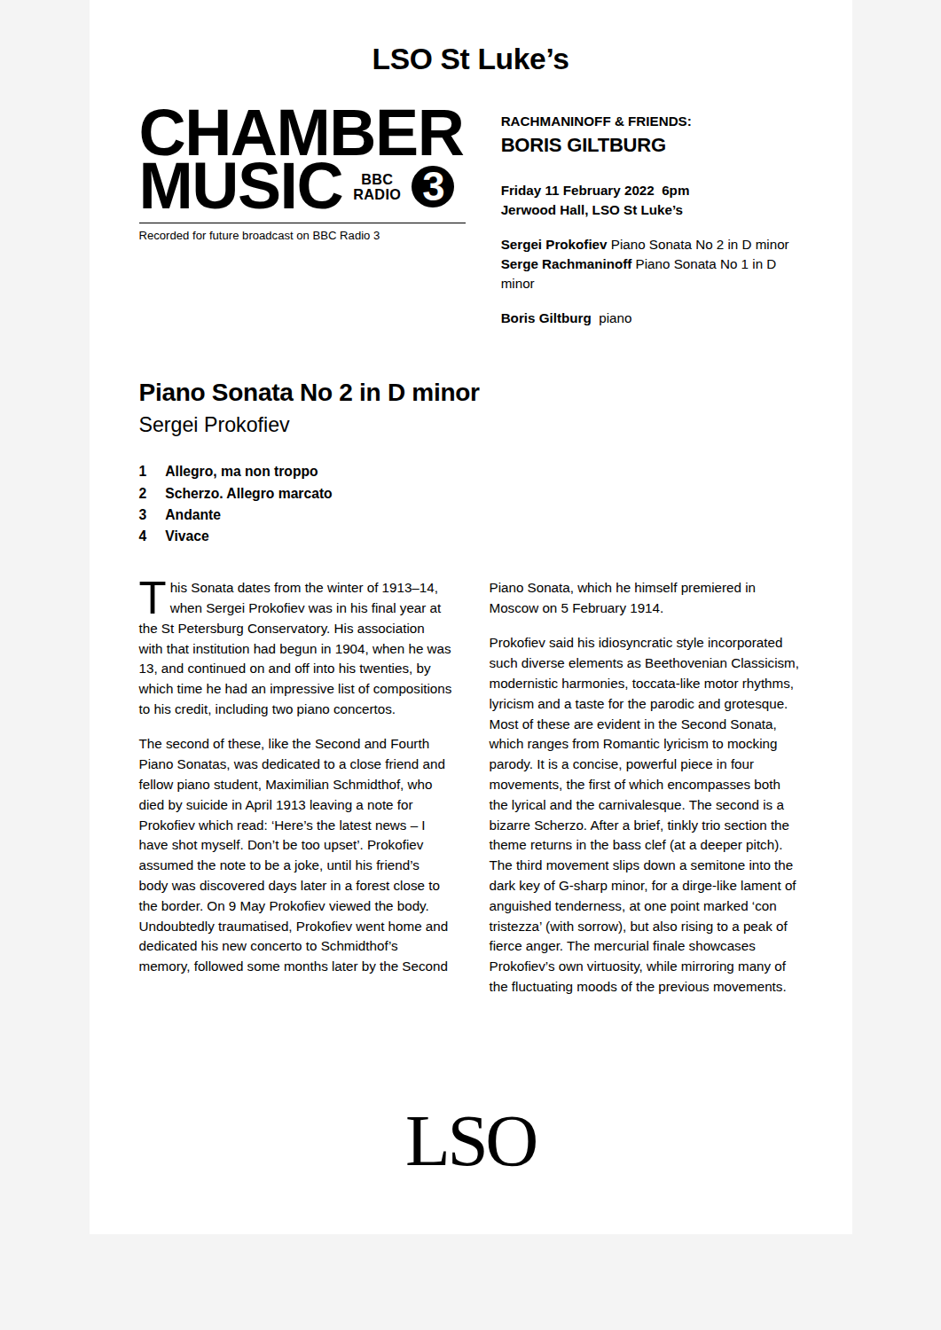LSO St Luke’s
Chamber
Music BBC RADIO 3
Recorded for future broadcast on BBC Radio 3
Rachmaninoff & Friends:
Boris Giltburg
Friday 11 February 2022 6pm
Jerwood Hall, LSO St Luke’s
Sergei Prokofiev Piano Sonata No 2 in D minor
Serge Rachmaninoff Piano Sonata No 1 in D minor
Boris Giltburg piano
Piano Sonata No 2 in D minor
Sergei Prokofiev
1 Allegro, ma non troppo
2 Scherzo. Allegro marcato
3 Andante
4 Vivace
This Sonata dates from the winter of 1913–14, when Sergei Prokofiev was in his final year at the St Petersburg Conservatory. His association with that institution had begun in 1904, when he was 13, and continued on and off into his twenties, by which time he had an impressive list of compositions to his credit, including two piano concertos.
The second of these, like the Second and Fourth Piano Sonatas, was dedicated to a close friend and fellow piano student, Maximilian Schmidthof, who died by suicide in April 1913 leaving a note for Prokofiev which read: ‘Here’s the latest news – I have shot myself. Don’t be too upset’. Prokofiev assumed the note to be a joke, until his friend’s body was discovered days later in a forest close to the border. On 9 May Prokofiev viewed the body. Undoubtedly traumatised, Prokofiev went home and dedicated his new concerto to Schmidthof’s memory, followed some months later by the Second Piano Sonata, which he himself premiered in Moscow on 5 February 1914.
Prokofiev said his idiosyncratic style incorporated such diverse elements as Beethovenian Classicism, modernistic harmonies, toccata-like motor rhythms, lyricism and a taste for the parodic and grotesque. Most of these are evident in the Second Sonata, which ranges from Romantic lyricism to mocking parody. It is a concise, powerful piece in four movements, the first of which encompasses both the lyrical and the carnivalesque. The second is a bizarre Scherzo. After a brief, tinkly trio section the theme returns in the bass clef (at a deeper pitch). The third movement slips down a semitone into the dark key of G-sharp minor, for a dirge-like lament of anguished tenderness, at one point marked ‘con tristezza’ (with sorrow), but also rising to a peak of fierce anger. The mercurial finale showcases Prokofiev’s own virtuosity, while mirroring many of the fluctuating moods of the previous movements.
LSO